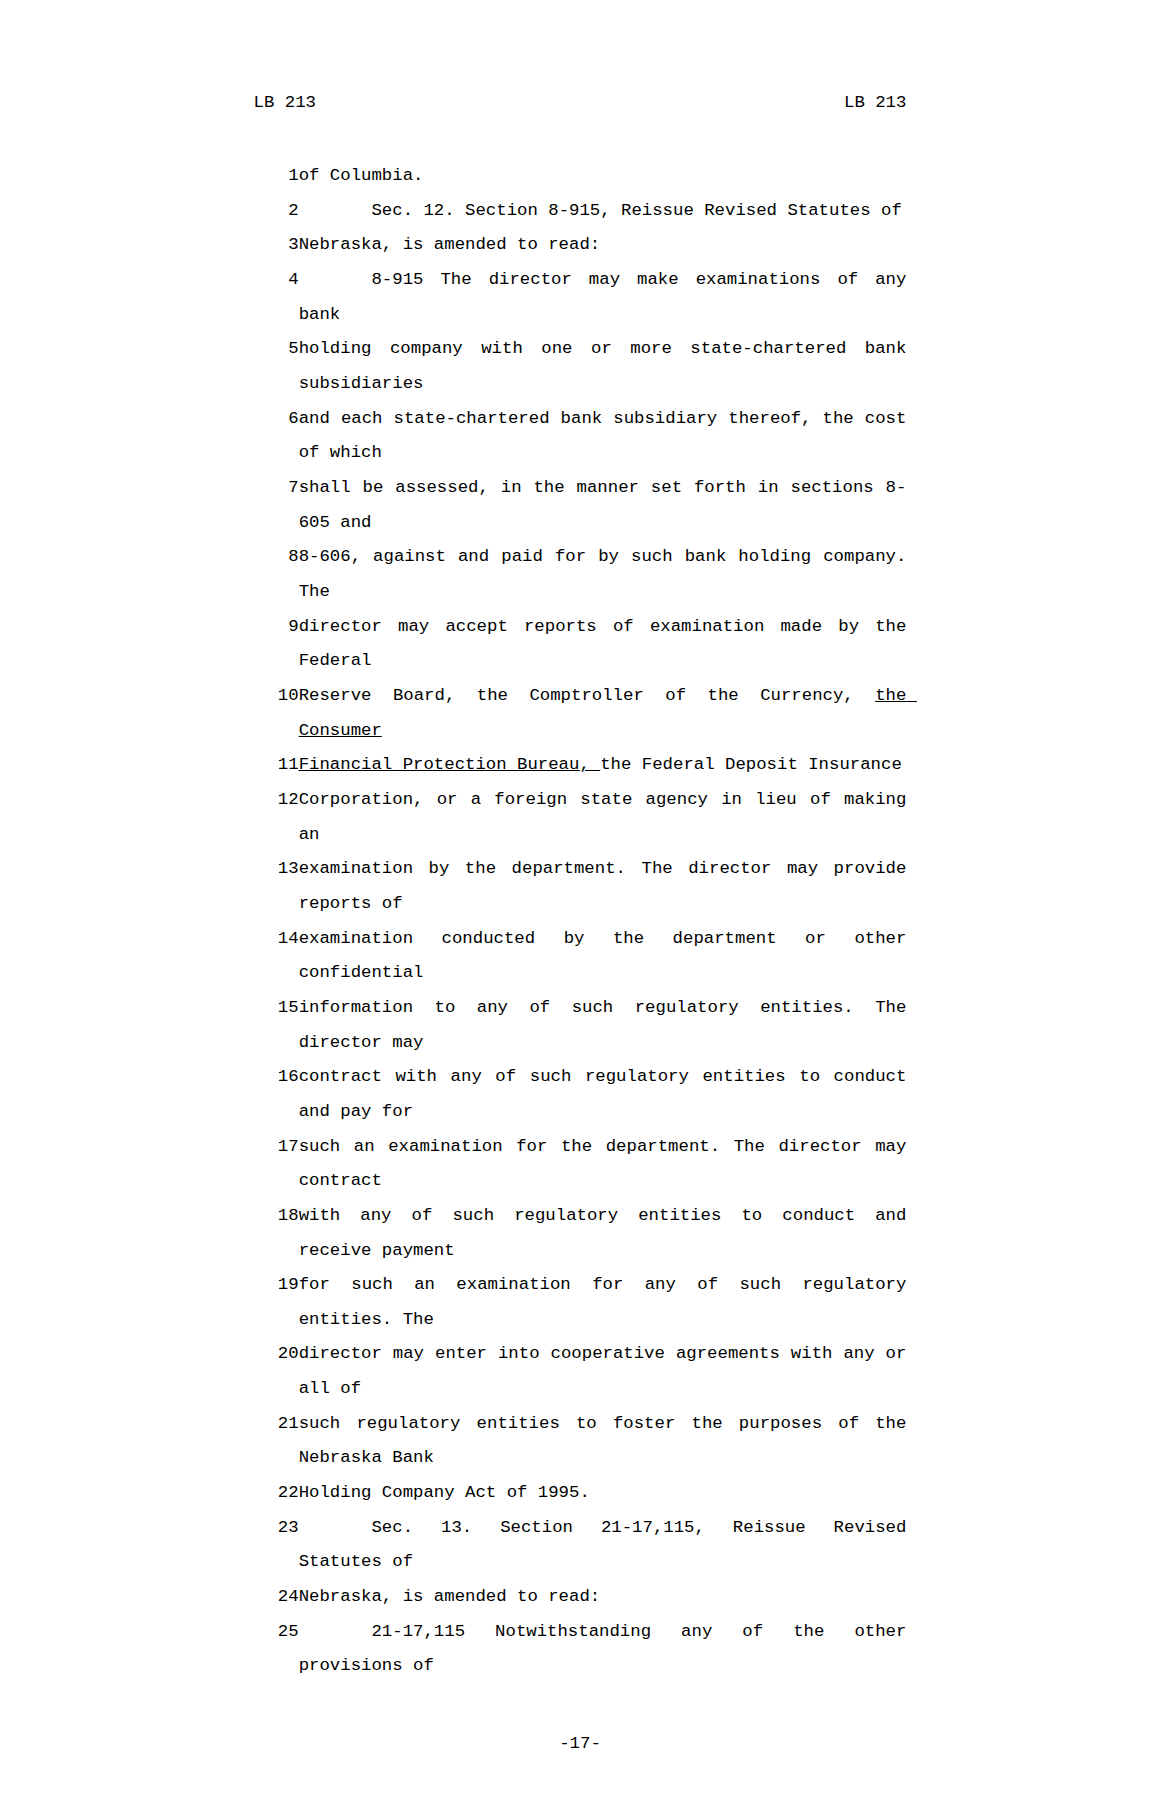LB 213 LB 213
| 1 | of Columbia. |
| 2 | Sec. 12. Section 8-915, Reissue Revised Statutes of |
| 3 | Nebraska, is amended to read: |
| 4 | 8-915 The director may make examinations of any bank |
| 5 | holding company with one or more state-chartered bank subsidiaries |
| 6 | and each state-chartered bank subsidiary thereof, the cost of which |
| 7 | shall be assessed, in the manner set forth in sections 8-605 and |
| 8 | 8-606, against and paid for by such bank holding company. The |
| 9 | director may accept reports of examination made by the Federal |
| 10 | Reserve Board, the Comptroller of the Currency, the Consumer |
| 11 | Financial Protection Bureau, the Federal Deposit Insurance |
| 12 | Corporation, or a foreign state agency in lieu of making an |
| 13 | examination by the department. The director may provide reports of |
| 14 | examination conducted by the department or other confidential |
| 15 | information to any of such regulatory entities. The director may |
| 16 | contract with any of such regulatory entities to conduct and pay for |
| 17 | such an examination for the department. The director may contract |
| 18 | with any of such regulatory entities to conduct and receive payment |
| 19 | for such an examination for any of such regulatory entities. The |
| 20 | director may enter into cooperative agreements with any or all of |
| 21 | such regulatory entities to foster the purposes of the Nebraska Bank |
| 22 | Holding Company Act of 1995. |
| 23 | Sec. 13. Section 21-17,115, Reissue Revised Statutes of |
| 24 | Nebraska, is amended to read: |
| 25 | 21-17,115 Notwithstanding any of the other provisions of |
-17-